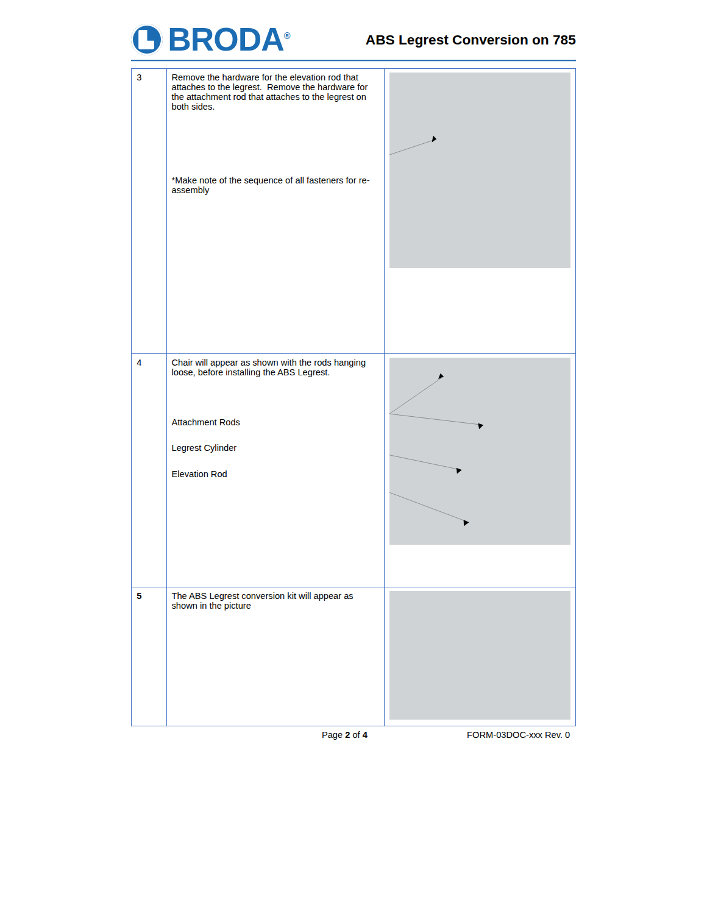BRODA®
ABS Legrest Conversion on 785
| 3 | Remove the hardware for the elevation rod that attaches to the legrest. Remove the hardware for the attachment rod that attaches to the legrest on both sides. *Make note of the sequence of all fasteners for re-assembly | |
| 4 | Chair will appear as shown with the rods hanging loose, before installing the ABS Legrest. Attachment Rods Legrest Cylinder Elevation Rod | |
| 5 | The ABS Legrest conversion kit will appear as shown in the picture | |
Page 2 of 4
FORM-03DOC-xxx Rev. 0